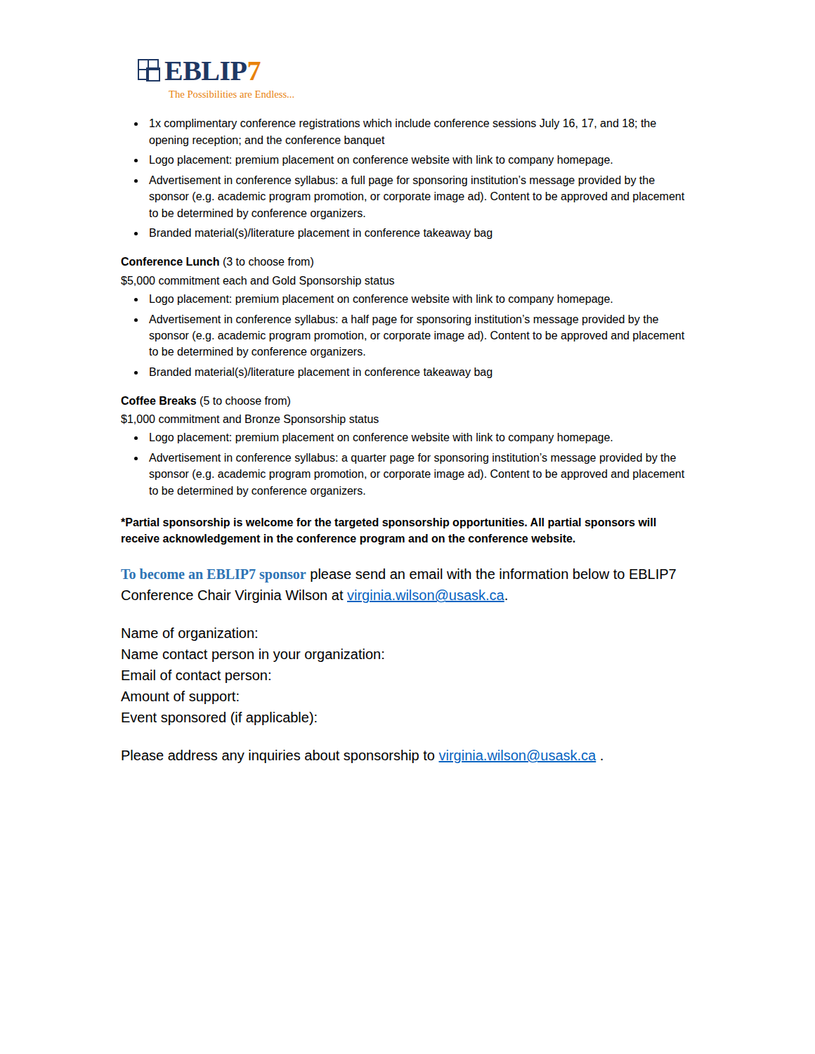EBLIP7
The Possibilities are Endless...
1x complimentary conference registrations which include conference sessions July 16, 17, and 18; the opening reception; and the conference banquet
Logo placement: premium placement on conference website with link to company homepage.
Advertisement in conference syllabus: a full page for sponsoring institution’s message provided by the sponsor (e.g. academic program promotion, or corporate image ad). Content to be approved and placement to be determined by conference organizers.
Branded material(s)/literature placement in conference takeaway bag
Conference Lunch (3 to choose from)
$5,000 commitment each and Gold Sponsorship status
Logo placement: premium placement on conference website with link to company homepage.
Advertisement in conference syllabus: a half page for sponsoring institution’s message provided by the sponsor (e.g. academic program promotion, or corporate image ad). Content to be approved and placement to be determined by conference organizers.
Branded material(s)/literature placement in conference takeaway bag
Coffee Breaks (5 to choose from)
$1,000 commitment and Bronze Sponsorship status
Logo placement: premium placement on conference website with link to company homepage.
Advertisement in conference syllabus: a quarter page for sponsoring institution’s message provided by the sponsor (e.g. academic program promotion, or corporate image ad). Content to be approved and placement to be determined by conference organizers.
*Partial sponsorship is welcome for the targeted sponsorship opportunities. All partial sponsors will receive acknowledgement in the conference program and on the conference website.
To become an EBLIP7 sponsor please send an email with the information below to EBLIP7 Conference Chair Virginia Wilson at virginia.wilson@usask.ca.
Name of organization:
Name contact person in your organization:
Email of contact person:
Amount of support:
Event sponsored (if applicable):
Please address any inquiries about sponsorship to virginia.wilson@usask.ca .